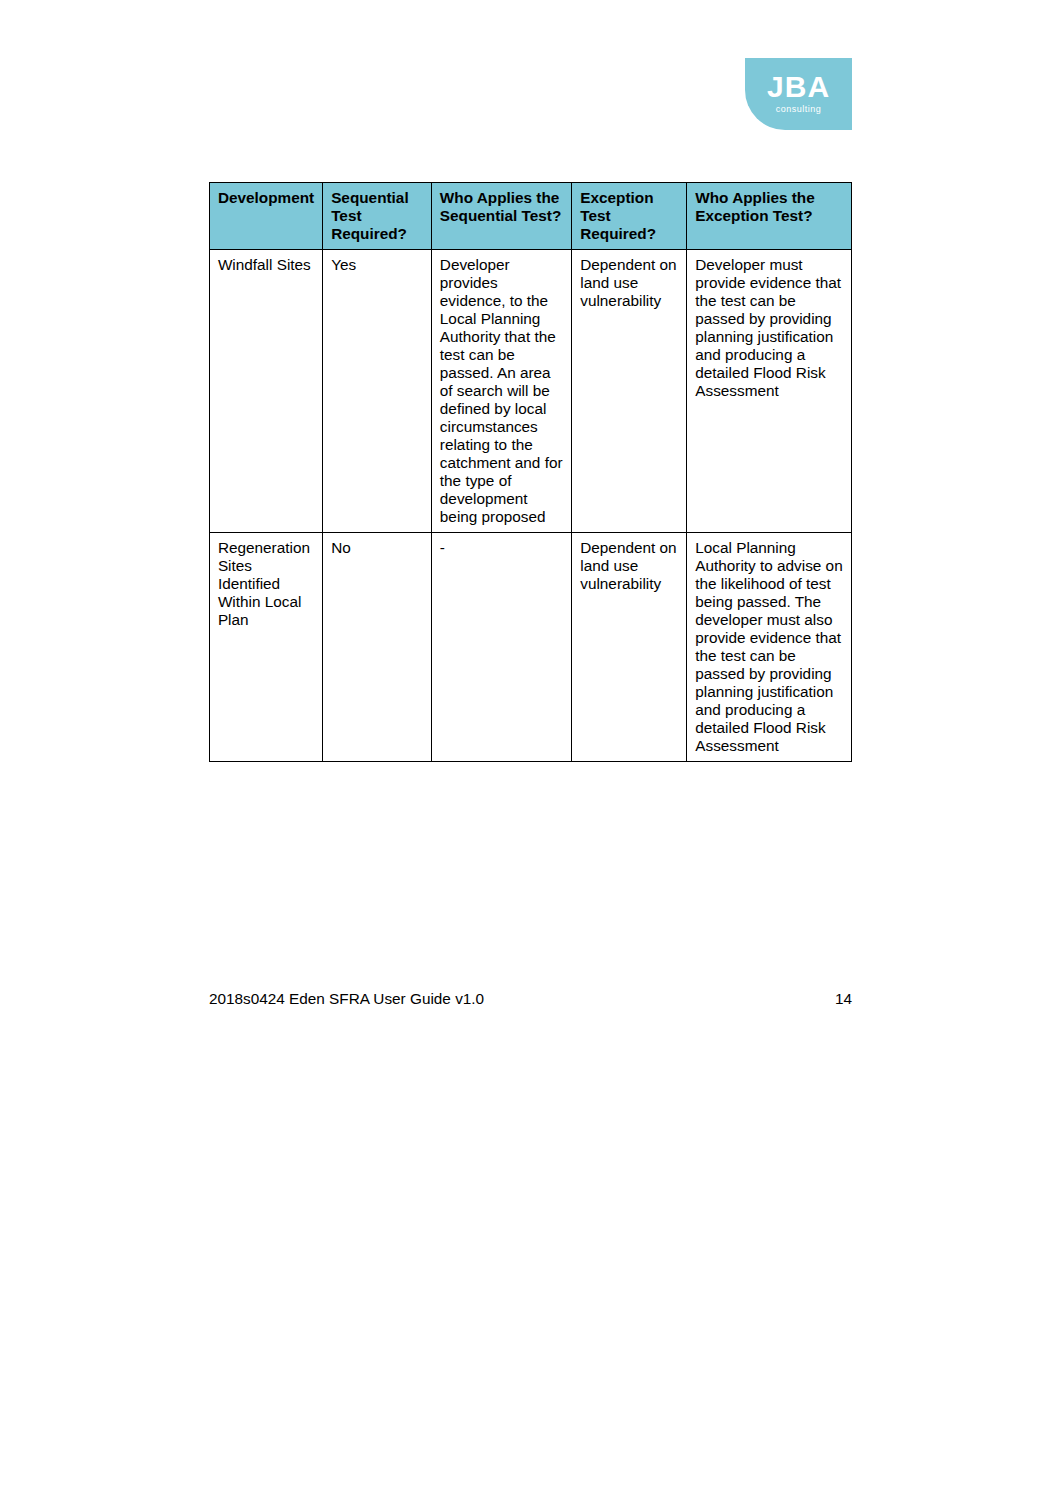JBA consulting
| Development | Sequential Test Required? | Who Applies the Sequential Test? | Exception Test Required? | Who Applies the Exception Test? |
| --- | --- | --- | --- | --- |
| Windfall Sites | Yes | Developer provides evidence, to the Local Planning Authority that the test can be passed. An area of search will be defined by local circumstances relating to the catchment and for the type of development being proposed | Dependent on land use vulnerability | Developer must provide evidence that the test can be passed by providing planning justification and producing a detailed Flood Risk Assessment |
| Regeneration Sites Identified Within Local Plan | No | - | Dependent on land use vulnerability | Local Planning Authority to advise on the likelihood of test being passed. The developer must also provide evidence that the test can be passed by providing planning justification and producing a detailed Flood Risk Assessment |
2018s0424 Eden SFRA User Guide v1.0 14